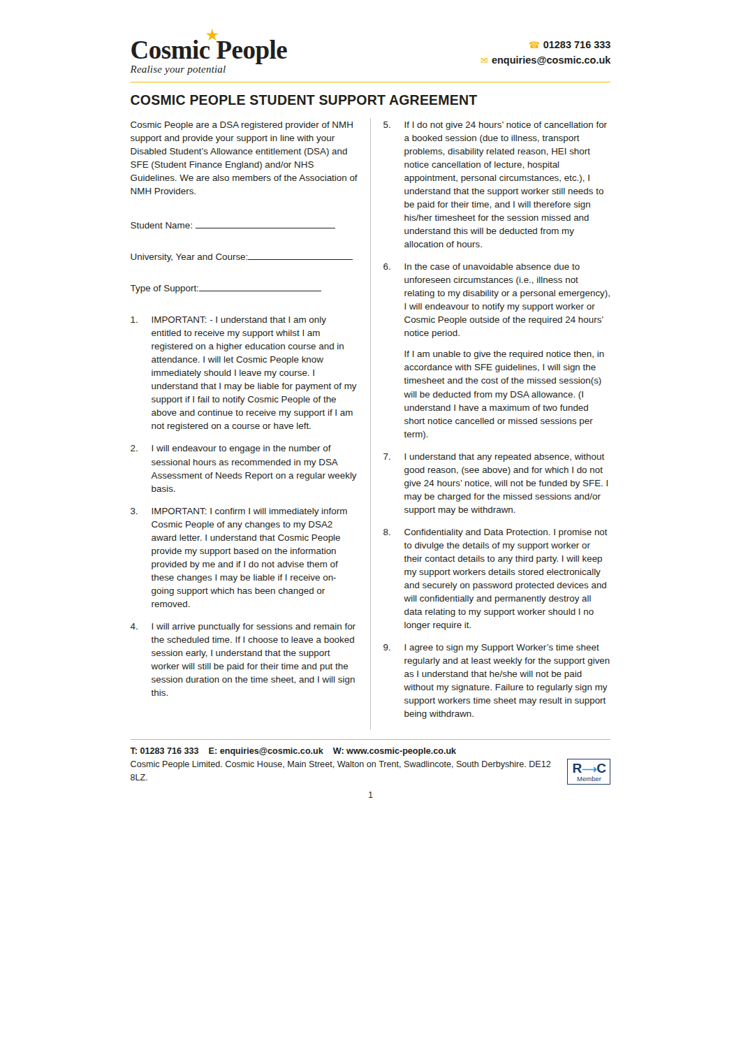Cosmic People★
Realise your potential
☎01283 716 333
✉enquiries@cosmic.co.uk
COSMIC PEOPLE STUDENT SUPPORT AGREEMENT
Cosmic People are a DSA registered provider of NMH support and provide your support in line with your Disabled Student’s Allowance entitlement (DSA) and SFE (Student Finance England) and/or NHS Guidelines. We are also members of the Association of NMH Providers.
Student Name:
University, Year and Course:
Type of Support:
IMPORTANT: - I understand that I am only entitled to receive my support whilst I am registered on a higher education course and in attendance. I will let Cosmic People know immediately should I leave my course. I understand that I may be liable for payment of my support if I fail to notify Cosmic People of the above and continue to receive my support if I am not registered on a course or have left.
I will endeavour to engage in the number of sessional hours as recommended in my DSA Assessment of Needs Report on a regular weekly basis.
IMPORTANT: I confirm I will immediately inform Cosmic People of any changes to my DSA2 award letter. I understand that Cosmic People provide my support based on the information provided by me and if I do not advise them of these changes I may be liable if I receive on-going support which has been changed or removed.
I will arrive punctually for sessions and remain for the scheduled time. If I choose to leave a booked session early, I understand that the support worker will still be paid for their time and put the session duration on the time sheet, and I will sign this.
If I do not give 24 hours’ notice of cancellation for a booked session (due to illness, transport problems, disability related reason, HEI short notice cancellation of lecture, hospital appointment, personal circumstances, etc.), I understand that the support worker still needs to be paid for their time, and I will therefore sign his/her timesheet for the session missed and understand this will be deducted from my allocation of hours.
In the case of unavoidable absence due to unforeseen circumstances (i.e., illness not relating to my disability or a personal emergency), I will endeavour to notify my support worker or Cosmic People outside of the required 24 hours’ notice period.
If I am unable to give the required notice then, in accordance with SFE guidelines, I will sign the timesheet and the cost of the missed session(s) will be deducted from my DSA allowance. (I understand I have a maximum of two funded short notice cancelled or missed sessions per term).
I understand that any repeated absence, without good reason, (see above) and for which I do not give 24 hours’ notice, will not be funded by SFE. I may be charged for the missed sessions and/or support may be withdrawn.
Confidentiality and Data Protection. I promise not to divulge the details of my support worker or their contact details to any third party. I will keep my support workers details stored electronically and securely on password protected devices and will confidentially and permanently destroy all data relating to my support worker should I no longer require it.
I agree to sign my Support Worker’s time sheet regularly and at least weekly for the support given as I understand that he/she will not be paid without my signature. Failure to regularly sign my support workers time sheet may result in support being withdrawn.
T: 01283 716 333 E: enquiries@cosmic.co.uk W: www.cosmic-people.co.uk
Cosmic People Limited. Cosmic House, Main Street, Walton on Trent, Swadlincote, South Derbyshire. DE12 8LZ.
R⟶C
Member
1